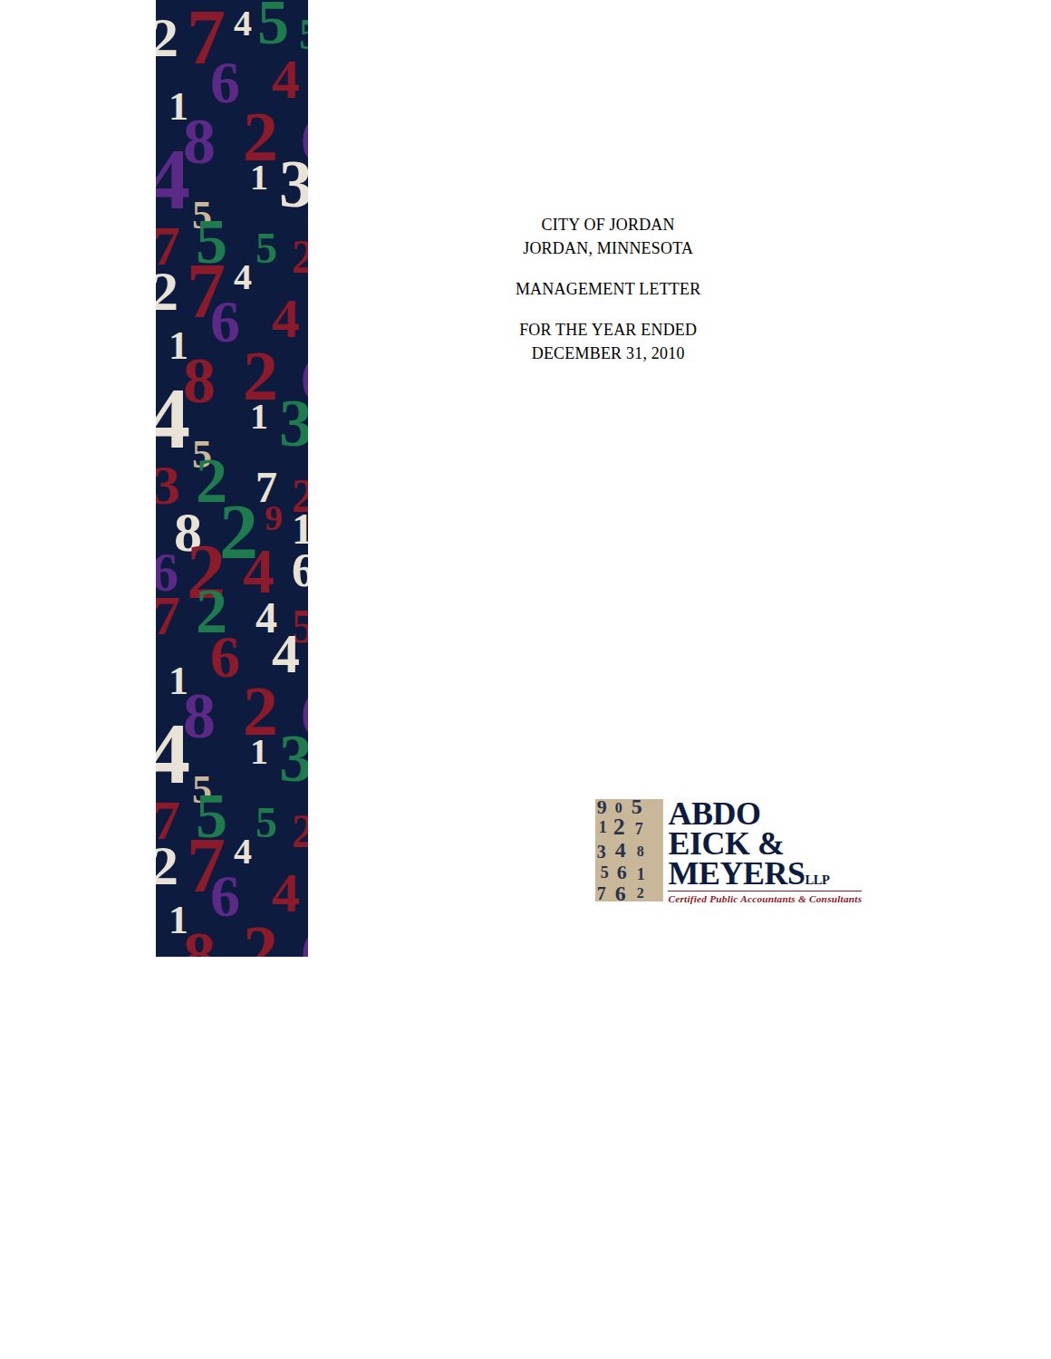2 7 4 5 5 2 6 4 9 1 8 2 6 8 4 1 3 5 7 5 5 2 2 7 4 4 9 6 1 8 2 6 8 4 1 3 5 3 2 7 2 8 2 9 1 6 2 4 6 7 2 4 5 5 4 9 6 1 8 2 6 8 4 1 3 5 7 5 5 2 2 7 4 4 9 6 1 8 2 6 8 4 1 3 5 7 5 1 2 2 7 4 4 9 6 1 8 2 6 4 1 3 5 7 5 7 2 2 7 4 4
CITY OF JORDAN
JORDAN, MINNESOTA
MANAGEMENT LETTER
FOR THE YEAR ENDED
DECEMBER 31, 2010
9 0 5 1 2 7 3 4 8 5 6 1 7 6 2
ABDO
EICK &
MEYERSLLP
Certified Public Accountants & Consultants